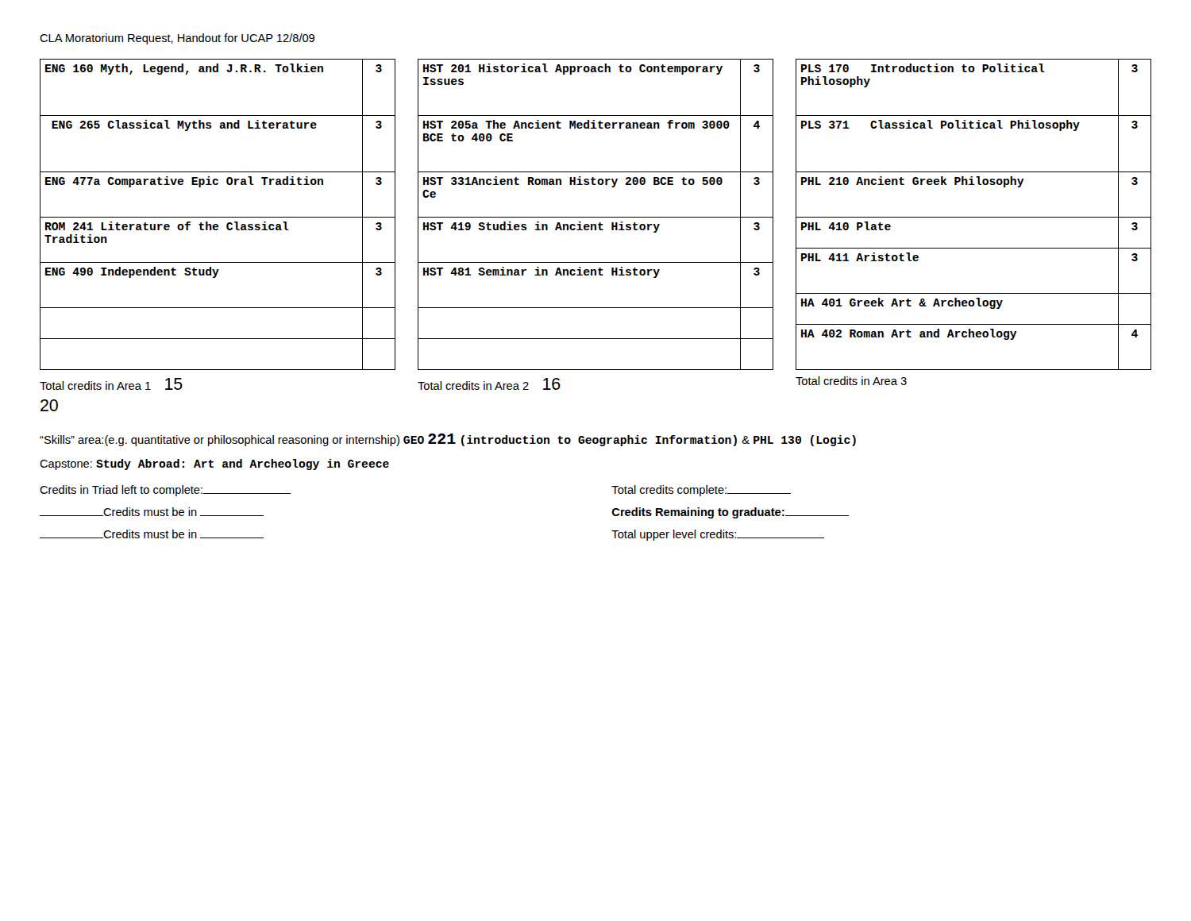CLA Moratorium Request, Handout for UCAP 12/8/09
| ENG 160 Myth, Legend, and J.R.R. Tolkien | 3 |
| ENG 265 Classical Myths and Literature | 3 |
| ENG 477a Comparative Epic Oral Tradition | 3 |
| ROM 241 Literature of the Classical Tradition | 3 |
| ENG 490 Independent Study | 3 |
| HST 201 Historical Approach to Contemporary Issues | 3 |
| HST 205a The Ancient Mediterranean from 3000 BCE to 400 CE | 4 |
| HST 331Ancient Roman History 200 BCE to 500 Ce | 3 |
| HST 419 Studies in Ancient History | 3 |
| HST 481 Seminar in Ancient History | 3 |
| PLS 170 Introduction to Political Philosophy | 3 |
| PLS 371 Classical Political Philosophy | 3 |
| PHL 210 Ancient Greek Philosophy | 3 |
| PHL 410 Plate | 3 |
| PHL 411 Aristotle | 3 |
| HA 401 Greek Art & Archeology | |
| HA 402 Roman Art and Archeology | 4 |
Total credits in Area 1 15
Total credits in Area 2 16
Total credits in Area 3
20
“Skills” area:(e.g. quantitative or philosophical reasoning or internship) GEO 221 (introduction to Geographic Information) & PHL 130 (Logic)
Capstone: Study Abroad: Art and Archeology in Greece
| Credits in Triad left to complete: | Total credits complete: |
| Credits must be in | Credits Remaining to graduate: |
| Credits must be in | Total upper level credits: |